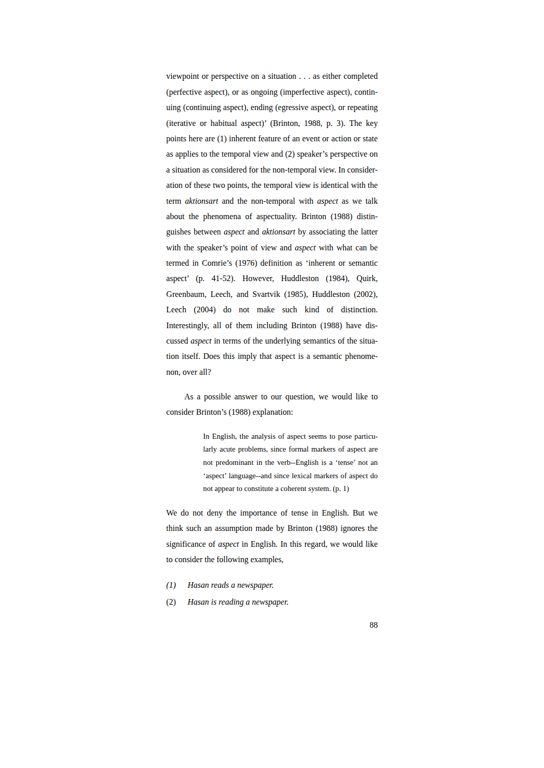viewpoint or perspective on a situation . . . as either completed (perfective aspect), or as ongoing (imperfective aspect), continuing (continuing aspect), ending (egressive aspect), or repeating (iterative or habitual aspect)’ (Brinton, 1988, p. 3). The key points here are (1) inherent feature of an event or action or state as applies to the temporal view and (2) speaker’s perspective on a situation as considered for the non-temporal view. In consideration of these two points, the temporal view is identical with the term aktionsart and the non-temporal with aspect as we talk about the phenomena of aspectuality. Brinton (1988) distinguishes between aspect and aktionsart by associating the latter with the speaker’s point of view and aspect with what can be termed in Comrie’s (1976) definition as ‘inherent or semantic aspect’ (p. 41-52). However, Huddleston (1984), Quirk, Greenbaum, Leech, and Svartvik (1985), Huddleston (2002), Leech (2004) do not make such kind of distinction. Interestingly, all of them including Brinton (1988) have discussed aspect in terms of the underlying semantics of the situation itself. Does this imply that aspect is a semantic phenomenon, over all?
As a possible answer to our question, we would like to consider Brinton’s (1988) explanation:
In English, the analysis of aspect seems to pose particularly acute problems, since formal markers of aspect are not predominant in the verb--English is a ‘tense’ not an ‘aspect’ language--and since lexical markers of aspect do not appear to constitute a coherent system. (p. 1)
We do not deny the importance of tense in English. But we think such an assumption made by Brinton (1988) ignores the significance of aspect in English. In this regard, we would like to consider the following examples,
(1) Hasan reads a newspaper.
(2) Hasan is reading a newspaper.
88